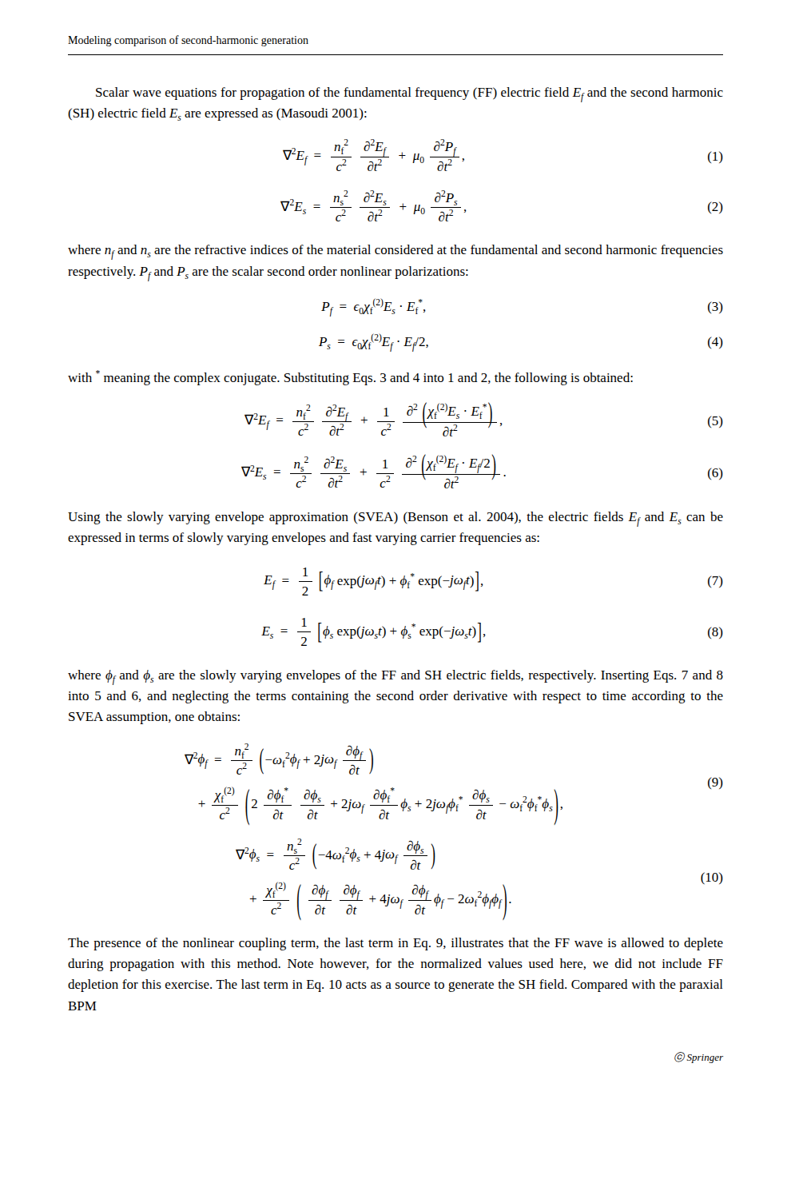Modeling comparison of second-harmonic generation
Scalar wave equations for propagation of the fundamental frequency (FF) electric field Ef and the second harmonic (SH) electric field Es are expressed as (Masoudi 2001):
∇2Ef = nf2 c2 ∂2Ef∂t2 + μ0 ∂2Pf∂t2,
(1)
∇2Es = ns2 c2 ∂2Es∂t2 + μ0 ∂2Ps∂t2,
(2)
where nf and ns are the refractive indices of the material considered at the fundamental and second harmonic frequencies respectively. Pf and Ps are the scalar second order nonlinear polarizations:
Pf = ϵ0χf(2)Es · Ef*,
(3)
Ps = ϵ0χf(2)Ef · Ef/2,
(4)
with * meaning the complex conjugate. Substituting Eqs. 3 and 4 into 1 and 2, the following is obtained:
∇2Ef = nf2 c2 ∂2Ef∂t2 + 1 c2 ∂2 (χf(2)Es · Ef*)∂t2,
(5)
∇2Es = ns2 c2 ∂2Es∂t2 + 1 c2 ∂2 (χf(2)Ef · Ef/2)∂t2.
(6)
Using the slowly varying envelope approximation (SVEA) (Benson et al. 2004), the electric fields Ef and Es can be expressed in terms of slowly varying envelopes and fast varying carrier frequencies as:
Ef = 12 [ϕf exp(jωft) + ϕf* exp(−jωft)],
(7)
Es = 12 [ϕs exp(jωst) + ϕs* exp(−jωst)],
(8)
where ϕf and ϕs are the slowly varying envelopes of the FF and SH electric fields, respectively. Inserting Eqs. 7 and 8 into 5 and 6, and neglecting the terms containing the second order derivative with respect to time according to the SVEA assumption, one obtains:
∇2ϕf = nf2 c2 (−ωf2ϕf + 2jωf ∂ϕf∂t)
+ χf(2) c2 (2 ∂ϕf*∂t ∂ϕs∂t + 2jωf ∂ϕf*∂t ϕs + 2jωfϕf* ∂ϕs∂t − ωf2ϕf*ϕs),
(9)
∇2ϕs = ns2 c2 (−4ωf2ϕs + 4jωf ∂ϕs∂t)
+ χf(2) c2 ( ∂ϕf∂t ∂ϕf∂t + 4jωf ∂ϕf∂t ϕf − 2ωf2ϕfϕf).
(10)
The presence of the nonlinear coupling term, the last term in Eq. 9, illustrates that the FF wave is allowed to deplete during propagation with this method. Note however, for the normalized values used here, we did not include FF depletion for this exercise. The last term in Eq. 10 acts as a source to generate the SH field. Compared with the paraxial BPM
ⓒ Springer